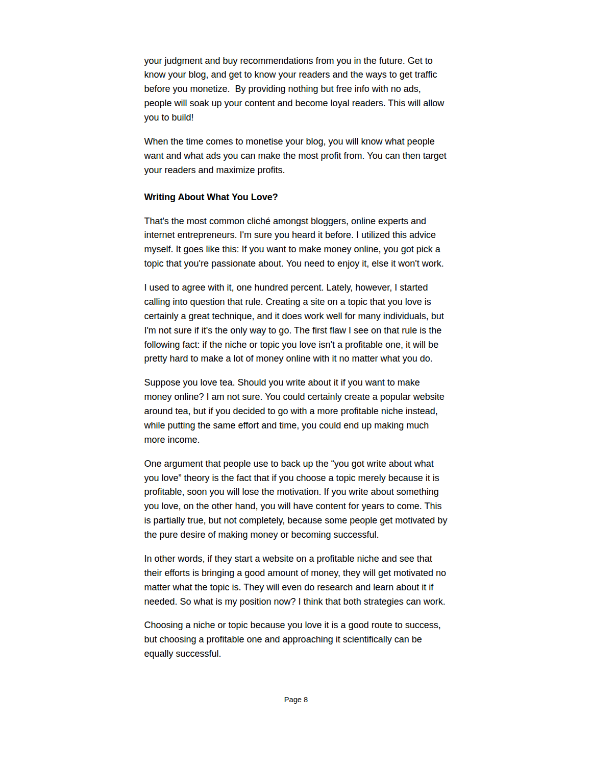your judgment and buy recommendations from you in the future. Get to know your blog, and get to know your readers and the ways to get traffic before you monetize. By providing nothing but free info with no ads, people will soak up your content and become loyal readers. This will allow you to build!
When the time comes to monetise your blog, you will know what people want and what ads you can make the most profit from. You can then target your readers and maximize profits.
Writing About What You Love?
That's the most common cliché amongst bloggers, online experts and internet entrepreneurs. I'm sure you heard it before. I utilized this advice myself. It goes like this: If you want to make money online, you got pick a topic that you're passionate about. You need to enjoy it, else it won't work.
I used to agree with it, one hundred percent. Lately, however, I started calling into question that rule. Creating a site on a topic that you love is certainly a great technique, and it does work well for many individuals, but I'm not sure if it's the only way to go. The first flaw I see on that rule is the following fact: if the niche or topic you love isn't a profitable one, it will be pretty hard to make a lot of money online with it no matter what you do.
Suppose you love tea. Should you write about it if you want to make money online? I am not sure. You could certainly create a popular website around tea, but if you decided to go with a more profitable niche instead, while putting the same effort and time, you could end up making much more income.
One argument that people use to back up the “you got write about what you love” theory is the fact that if you choose a topic merely because it is profitable, soon you will lose the motivation. If you write about something you love, on the other hand, you will have content for years to come. This is partially true, but not completely, because some people get motivated by the pure desire of making money or becoming successful.
In other words, if they start a website on a profitable niche and see that their efforts is bringing a good amount of money, they will get motivated no matter what the topic is. They will even do research and learn about it if needed. So what is my position now? I think that both strategies can work.
Choosing a niche or topic because you love it is a good route to success, but choosing a profitable one and approaching it scientifically can be equally successful.
Page 8